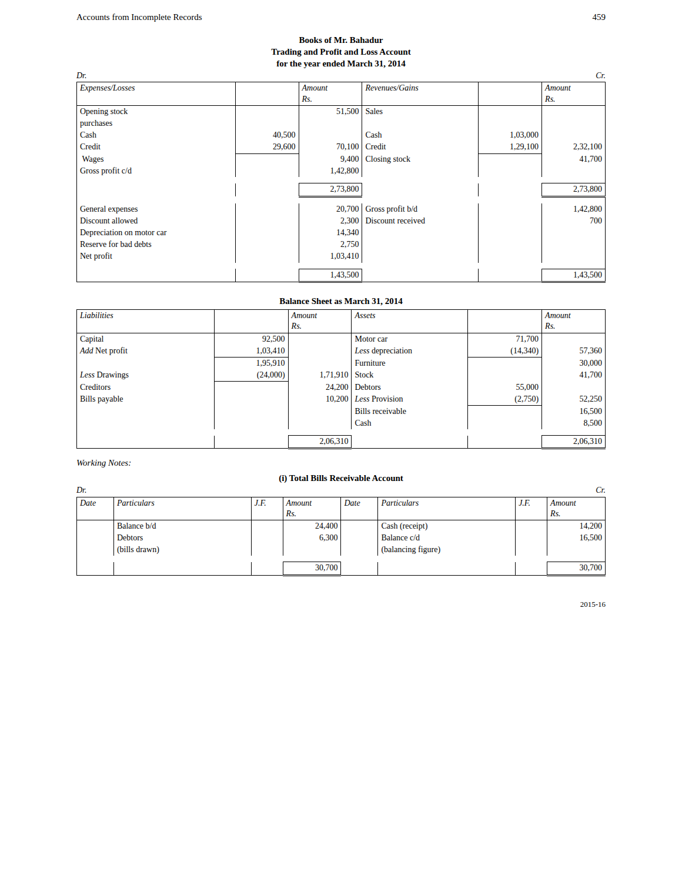Accounts from Incomplete Records 459
Books of Mr. Bahadur
Trading and Profit and Loss Account
for the year ended March 31, 2014
Dr. Cr.
| Expenses/Losses | | Amount Rs. | Revenues/Gains | | Amount Rs. |
| --- | --- | --- | --- | --- | --- |
| Opening stock | | 51,500 | Sales | | |
| purchases | | | | | |
| Cash | 40,500 | | Cash | 1,03,000 | |
| Credit | 29,600 | 70,100 | Credit | 1,29,100 | 2,32,100 |
| Wages | | 9,400 | Closing stock | | 41,700 |
| Gross profit c/d | | 1,42,800 | | | |
| | | 2,73,800 | | | 2,73,800 |
| General expenses | | 20,700 | Gross profit b/d | | 1,42,800 |
| Discount allowed | | 2,300 | Discount received | | 700 |
| Depreciation on motor car | | 14,340 | | | |
| Reserve for bad debts | | 2,750 | | | |
| Net profit | | 1,03,410 | | | |
| | | 1,43,500 | | | 1,43,500 |
Balance Sheet as March 31, 2014
| Liabilities | | Amount Rs. | Assets | | Amount Rs. |
| --- | --- | --- | --- | --- | --- |
| Capital | 92,500 | | Motor car | 71,700 | |
| Add Net profit | 1,03,410 | | Less depreciation | (14,340) | 57,360 |
| | 1,95,910 | | Furniture | | 30,000 |
| Less Drawings | (24,000) | 1,71,910 | Stock | | 41,700 |
| Creditors | | 24,200 | Debtors | 55,000 | |
| Bills payable | | 10,200 | Less Provision | (2,750) | 52,250 |
| | | | Bills receivable | | 16,500 |
| | | | Cash | | 8,500 |
| | | 2,06,310 | | | 2,06,310 |
Working Notes:
(i) Total Bills Receivable Account
Dr. Cr.
| Date | Particulars | J.F. | Amount Rs. | Date | Particulars | J.F. | Amount Rs. |
| --- | --- | --- | --- | --- | --- | --- | --- |
| | Balance b/d | | 24,400 | | Cash (receipt) | | 14,200 |
| | Debtors | | 6,300 | | Balance c/d | | 16,500 |
| | (bills drawn) | | | | (balancing figure) | | |
| | | | 30,700 | | | | 30,700 |
2015-16